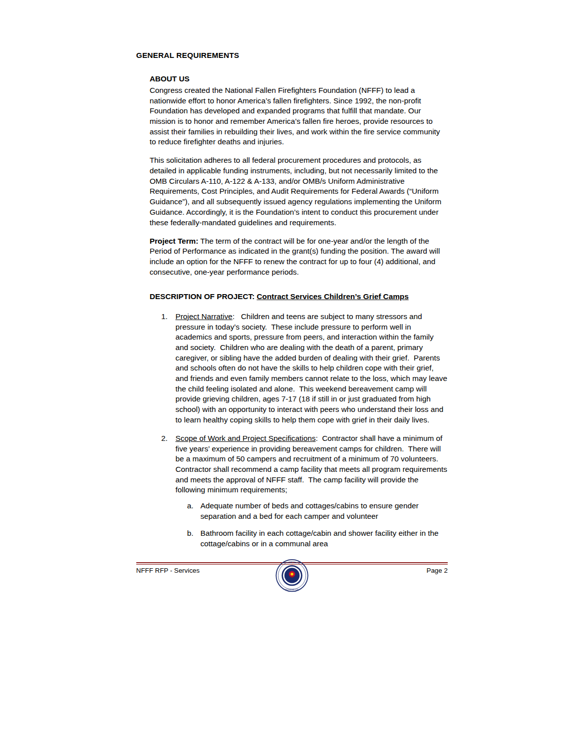GENERAL REQUIREMENTS
ABOUT US
Congress created the National Fallen Firefighters Foundation (NFFF) to lead a nationwide effort to honor America’s fallen firefighters. Since 1992, the non-profit Foundation has developed and expanded programs that fulfill that mandate. Our mission is to honor and remember America’s fallen fire heroes, provide resources to assist their families in rebuilding their lives, and work within the fire service community to reduce firefighter deaths and injuries.
This solicitation adheres to all federal procurement procedures and protocols, as detailed in applicable funding instruments, including, but not necessarily limited to the OMB Circulars A-110, A-122 & A-133, and/or OMB/s Uniform Administrative Requirements, Cost Principles, and Audit Requirements for Federal Awards (“Uniform Guidance”), and all subsequently issued agency regulations implementing the Uniform Guidance. Accordingly, it is the Foundation’s intent to conduct this procurement under these federally-mandated guidelines and requirements.
Project Term: The term of the contract will be for one-year and/or the length of the Period of Performance as indicated in the grant(s) funding the position. The award will include an option for the NFFF to renew the contract for up to four (4) additional, and consecutive, one-year performance periods.
DESCRIPTION OF PROJECT: Contract Services Children’s Grief Camps
Project Narrative: Children and teens are subject to many stressors and pressure in today’s society. These include pressure to perform well in academics and sports, pressure from peers, and interaction within the family and society. Children who are dealing with the death of a parent, primary caregiver, or sibling have the added burden of dealing with their grief. Parents and schools often do not have the skills to help children cope with their grief, and friends and even family members cannot relate to the loss, which may leave the child feeling isolated and alone. This weekend bereavement camp will provide grieving children, ages 7-17 (18 if still in or just graduated from high school) with an opportunity to interact with peers who understand their loss and to learn healthy coping skills to help them cope with grief in their daily lives.
Scope of Work and Project Specifications: Contractor shall have a minimum of five years’ experience in providing bereavement camps for children. There will be a maximum of 50 campers and recruitment of a minimum of 70 volunteers. Contractor shall recommend a camp facility that meets all program requirements and meets the approval of NFFF staff. The camp facility will provide the following minimum requirements;
Adequate number of beds and cottages/cabins to ensure gender separation and a bed for each camper and volunteer
Bathroom facility in each cottage/cabin and shower facility either in the cottage/cabins or in a communal area
NFFF RFP - Services
Page 2
NATIONAL FALLEN FOUNDATION FIREFIGHTERS